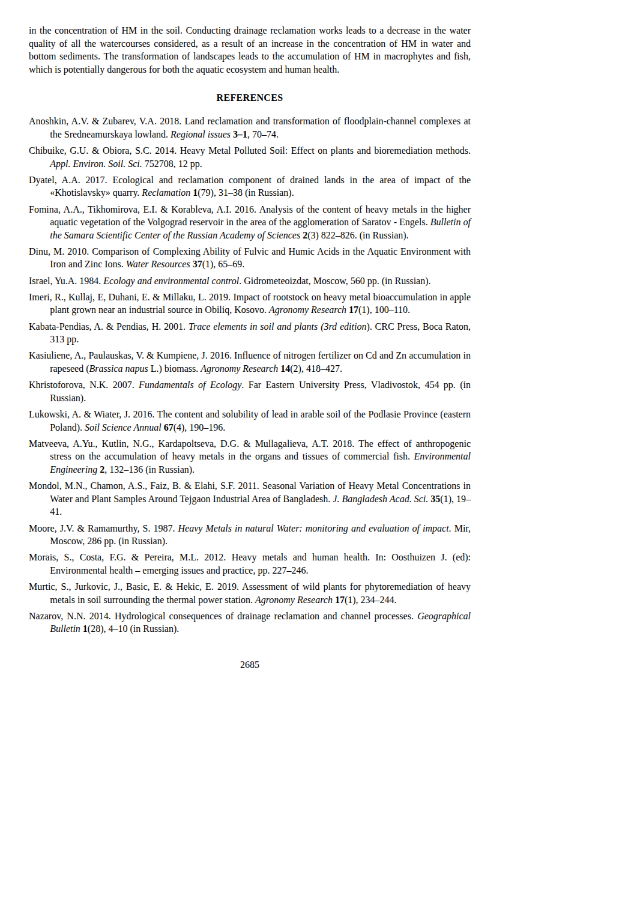in the concentration of HM in the soil. Conducting drainage reclamation works leads to a decrease in the water quality of all the watercourses considered, as a result of an increase in the concentration of HM in water and bottom sediments. The transformation of landscapes leads to the accumulation of HM in macrophytes and fish, which is potentially dangerous for both the aquatic ecosystem and human health.
REFERENCES
Anoshkin, A.V. & Zubarev, V.A. 2018. Land reclamation and transformation of floodplain-channel complexes at the Sredneamurskaya lowland. Regional issues 3–1, 70–74.
Chibuike, G.U. & Obiora, S.C. 2014. Heavy Metal Polluted Soil: Effect on plants and bioremediation methods. Appl. Environ. Soil. Sci. 752708, 12 pp.
Dyatel, A.A. 2017. Ecological and reclamation component of drained lands in the area of impact of the «Khotislavsky» quarry. Reclamation 1(79), 31–38 (in Russian).
Fomina, A.A., Tikhomirova, E.I. & Korableva, A.I. 2016. Analysis of the content of heavy metals in the higher aquatic vegetation of the Volgograd reservoir in the area of the agglomeration of Saratov - Engels. Bulletin of the Samara Scientific Center of the Russian Academy of Sciences 2(3) 822–826. (in Russian).
Dinu, M. 2010. Comparison of Complexing Ability of Fulvic and Humic Acids in the Aquatic Environment with Iron and Zinc Ions. Water Resources 37(1), 65–69.
Israel, Yu.A. 1984. Ecology and environmental control. Gidrometeoizdat, Moscow, 560 pp. (in Russian).
Imeri, R., Kullaj, E, Duhani, E. & Millaku, L. 2019. Impact of rootstock on heavy metal bioaccumulation in apple plant grown near an industrial source in Obiliq, Kosovo. Agronomy Research 17(1), 100–110.
Kabata-Pendias, A. & Pendias, H. 2001. Trace elements in soil and plants (3rd edition). CRC Press, Boca Raton, 313 pp.
Kasiuliene, A., Paulauskas, V. & Kumpiene, J. 2016. Influence of nitrogen fertilizer on Cd and Zn accumulation in rapeseed (Brassica napus L.) biomass. Agronomy Research 14(2), 418–427.
Khristoforova, N.K. 2007. Fundamentals of Ecology. Far Eastern University Press, Vladivostok, 454 pp. (in Russian).
Lukowski, A. & Wiater, J. 2016. The content and solubility of lead in arable soil of the Podlasie Province (eastern Poland). Soil Science Annual 67(4), 190–196.
Matveeva, A.Yu., Kutlin, N.G., Kardapoltseva, D.G. & Mullagalieva, A.T. 2018. The effect of anthropogenic stress on the accumulation of heavy metals in the organs and tissues of commercial fish. Environmental Engineering 2, 132–136 (in Russian).
Mondol, M.N., Chamon, A.S., Faiz, B. & Elahi, S.F. 2011. Seasonal Variation of Heavy Metal Concentrations in Water and Plant Samples Around Tejgaon Industrial Area of Bangladesh. J. Bangladesh Acad. Sci. 35(1), 19–41.
Moore, J.V. & Ramamurthy, S. 1987. Heavy Metals in natural Water: monitoring and evaluation of impact. Mir, Moscow, 286 pp. (in Russian).
Morais, S., Costa, F.G. & Pereira, M.L. 2012. Heavy metals and human health. In: Oosthuizen J. (ed): Environmental health – emerging issues and practice, pp. 227–246.
Murtic, S., Jurkovic, J., Basic, E. & Hekic, E. 2019. Assessment of wild plants for phytoremediation of heavy metals in soil surrounding the thermal power station. Agronomy Research 17(1), 234–244.
Nazarov, N.N. 2014. Hydrological consequences of drainage reclamation and channel processes. Geographical Bulletin 1(28), 4–10 (in Russian).
2685